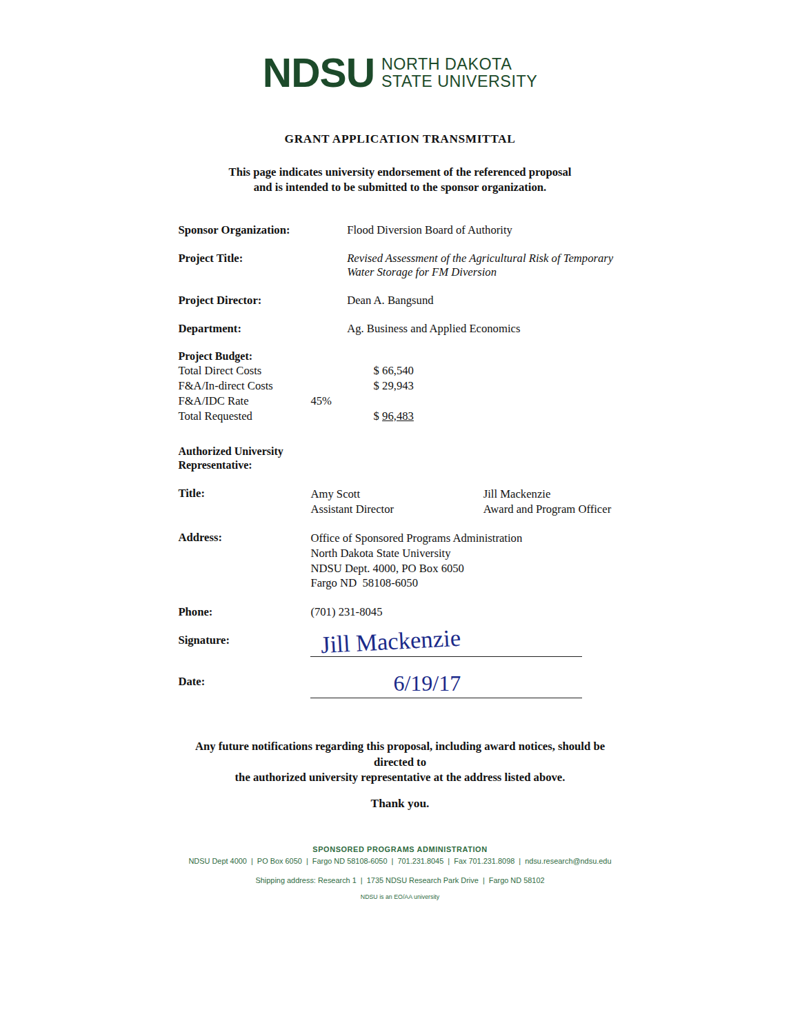NDSU NORTH DAKOTA
STATE UNIVERSITY
GRANT APPLICATION TRANSMITTAL
This page indicates university endorsement of the referenced proposal
and is intended to be submitted to the sponsor organization.
| Sponsor Organization: | Flood Diversion Board of Authority |
| Project Title: | Revised Assessment of the Agricultural Risk of Temporary Water Storage for FM Diversion |
| Project Director: | Dean A. Bangsund |
| Department: | Ag. Business and Applied Economics |
Project Budget:
| Total Direct Costs | | $ 66,540 |
| F&A/In-direct Costs | | $ 29,943 |
| F&A/IDC Rate | 45% | |
| Total Requested | | $ 96,483 |
Authorized University
Representative:
| Title: | Amy Scott Assistant Director Jill Mackenzie Award and Program Officer |
| Address: | Office of Sponsored Programs Administration North Dakota State University NDSU Dept. 4000, PO Box 6050 Fargo ND 58108-6050 |
| Phone: | (701) 231-8045 |
| Signature: | Jill Mackenzie |
| Date: | 6/19/17 |
Any future notifications regarding this proposal, including award notices, should be directed to
the authorized university representative at the address listed above.
Thank you.
SPONSORED PROGRAMS ADMINISTRATION
NDSU Dept 4000 | PO Box 6050 | Fargo ND 58108-6050 | 701.231.8045 | Fax 701.231.8098 | ndsu.research@ndsu.edu
Shipping address: Research 1 | 1735 NDSU Research Park Drive | Fargo ND 58102
NDSU is an EO/AA university